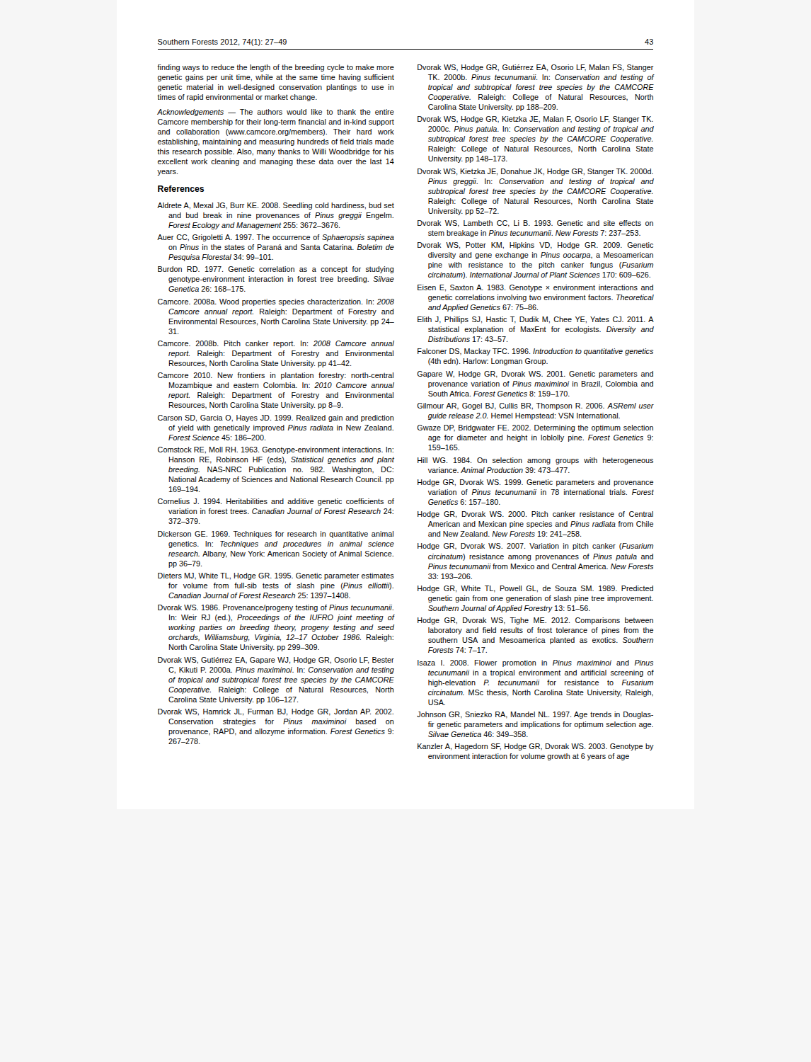Southern Forests 2012, 74(1): 27–49 43
finding ways to reduce the length of the breeding cycle to make more genetic gains per unit time, while at the same time having sufficient genetic material in well-designed conservation plantings to use in times of rapid environmental or market change.
Acknowledgements — The authors would like to thank the entire Camcore membership for their long-term financial and in-kind support and collaboration (www.camcore.org/members). Their hard work establishing, maintaining and measuring hundreds of field trials made this research possible. Also, many thanks to Willi Woodbridge for his excellent work cleaning and managing these data over the last 14 years.
References
Aldrete A, Mexal JG, Burr KE. 2008. Seedling cold hardiness, bud set and bud break in nine provenances of Pinus greggii Engelm. Forest Ecology and Management 255: 3672–3676.
Auer CC, Grigoletti A. 1997. The occurrence of Sphaeropsis sapinea on Pinus in the states of Paraná and Santa Catarina. Boletim de Pesquisa Florestal 34: 99–101.
Burdon RD. 1977. Genetic correlation as a concept for studying genotype-environment interaction in forest tree breeding. Silvae Genetica 26: 168–175.
Camcore. 2008a. Wood properties species characterization. In: 2008 Camcore annual report. Raleigh: Department of Forestry and Environmental Resources, North Carolina State University. pp 24–31.
Camcore. 2008b. Pitch canker report. In: 2008 Camcore annual report. Raleigh: Department of Forestry and Environmental Resources, North Carolina State University. pp 41–42.
Camcore 2010. New frontiers in plantation forestry: north-central Mozambique and eastern Colombia. In: 2010 Camcore annual report. Raleigh: Department of Forestry and Environmental Resources, North Carolina State University. pp 8–9.
Carson SD, Garcia O, Hayes JD. 1999. Realized gain and prediction of yield with genetically improved Pinus radiata in New Zealand. Forest Science 45: 186–200.
Comstock RE, Moll RH. 1963. Genotype-environment interactions. In: Hanson RE, Robinson HF (eds), Statistical genetics and plant breeding. NAS-NRC Publication no. 982. Washington, DC: National Academy of Sciences and National Research Council. pp 169–194.
Cornelius J. 1994. Heritabilities and additive genetic coefficients of variation in forest trees. Canadian Journal of Forest Research 24: 372–379.
Dickerson GE. 1969. Techniques for research in quantitative animal genetics. In: Techniques and procedures in animal science research. Albany, New York: American Society of Animal Science. pp 36–79.
Dieters MJ, White TL, Hodge GR. 1995. Genetic parameter estimates for volume from full-sib tests of slash pine (Pinus elliottii). Canadian Journal of Forest Research 25: 1397–1408.
Dvorak WS. 1986. Provenance/progeny testing of Pinus tecunumanii. In: Weir RJ (ed.), Proceedings of the IUFRO joint meeting of working parties on breeding theory, progeny testing and seed orchards, Williamsburg, Virginia, 12–17 October 1986. Raleigh: North Carolina State University. pp 299–309.
Dvorak WS, Gutiérrez EA, Gapare WJ, Hodge GR, Osorio LF, Bester C, Kikuti P. 2000a. Pinus maximinoi. In: Conservation and testing of tropical and subtropical forest tree species by the CAMCORE Cooperative. Raleigh: College of Natural Resources, North Carolina State University. pp 106–127.
Dvorak WS, Hamrick JL, Furman BJ, Hodge GR, Jordan AP. 2002. Conservation strategies for Pinus maximinoi based on provenance, RAPD, and allozyme information. Forest Genetics 9: 267–278.
Dvorak WS, Hodge GR, Gutiérrez EA, Osorio LF, Malan FS, Stanger TK. 2000b. Pinus tecunumanii. In: Conservation and testing of tropical and subtropical forest tree species by the CAMCORE Cooperative. Raleigh: College of Natural Resources, North Carolina State University. pp 188–209.
Dvorak WS, Hodge GR, Kietzka JE, Malan F, Osorio LF, Stanger TK. 2000c. Pinus patula. In: Conservation and testing of tropical and subtropical forest tree species by the CAMCORE Cooperative. Raleigh: College of Natural Resources, North Carolina State University. pp 148–173.
Dvorak WS, Kietzka JE, Donahue JK, Hodge GR, Stanger TK. 2000d. Pinus greggii. In: Conservation and testing of tropical and subtropical forest tree species by the CAMCORE Cooperative. Raleigh: College of Natural Resources, North Carolina State University. pp 52–72.
Dvorak WS, Lambeth CC, Li B. 1993. Genetic and site effects on stem breakage in Pinus tecunumanii. New Forests 7: 237–253.
Dvorak WS, Potter KM, Hipkins VD, Hodge GR. 2009. Genetic diversity and gene exchange in Pinus oocarpa, a Mesoamerican pine with resistance to the pitch canker fungus (Fusarium circinatum). International Journal of Plant Sciences 170: 609–626.
Eisen E, Saxton A. 1983. Genotype × environment interactions and genetic correlations involving two environment factors. Theoretical and Applied Genetics 67: 75–86.
Elith J, Phillips SJ, Hastic T, Dudik M, Chee YE, Yates CJ. 2011. A statistical explanation of MaxEnt for ecologists. Diversity and Distributions 17: 43–57.
Falconer DS, Mackay TFC. 1996. Introduction to quantitative genetics (4th edn). Harlow: Longman Group.
Gapare W, Hodge GR, Dvorak WS. 2001. Genetic parameters and provenance variation of Pinus maximinoi in Brazil, Colombia and South Africa. Forest Genetics 8: 159–170.
Gilmour AR, Gogel BJ, Cullis BR, Thompson R. 2006. ASReml user guide release 2.0. Hemel Hempstead: VSN International.
Gwaze DP, Bridgwater FE. 2002. Determining the optimum selection age for diameter and height in loblolly pine. Forest Genetics 9: 159–165.
Hill WG. 1984. On selection among groups with heterogeneous variance. Animal Production 39: 473–477.
Hodge GR, Dvorak WS. 1999. Genetic parameters and provenance variation of Pinus tecunumanii in 78 international trials. Forest Genetics 6: 157–180.
Hodge GR, Dvorak WS. 2000. Pitch canker resistance of Central American and Mexican pine species and Pinus radiata from Chile and New Zealand. New Forests 19: 241–258.
Hodge GR, Dvorak WS. 2007. Variation in pitch canker (Fusarium circinatum) resistance among provenances of Pinus patula and Pinus tecunumanii from Mexico and Central America. New Forests 33: 193–206.
Hodge GR, White TL, Powell GL, de Souza SM. 1989. Predicted genetic gain from one generation of slash pine tree improvement. Southern Journal of Applied Forestry 13: 51–56.
Hodge GR, Dvorak WS, Tighe ME. 2012. Comparisons between laboratory and field results of frost tolerance of pines from the southern USA and Mesoamerica planted as exotics. Southern Forests 74: 7–17.
Isaza I. 2008. Flower promotion in Pinus maximinoi and Pinus tecunumanii in a tropical environment and artificial screening of high-elevation P. tecunumanii for resistance to Fusarium circinatum. MSc thesis, North Carolina State University, Raleigh, USA.
Johnson GR, Sniezko RA, Mandel NL. 1997. Age trends in Douglas-fir genetic parameters and implications for optimum selection age. Silvae Genetica 46: 349–358.
Kanzler A, Hagedorn SF, Hodge GR, Dvorak WS. 2003. Genotype by environment interaction for volume growth at 6 years of age